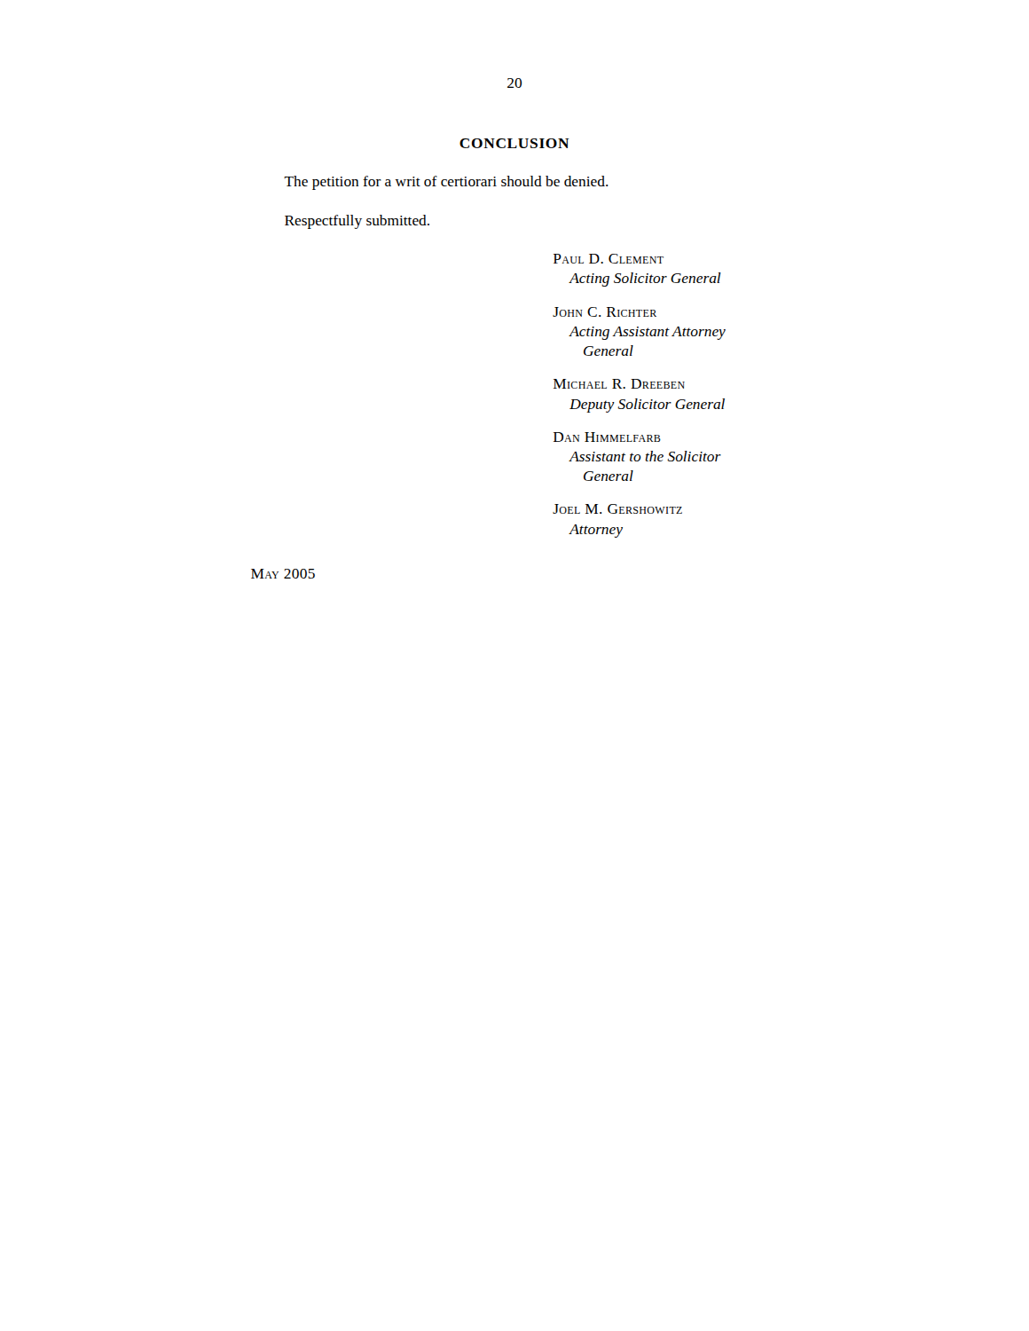20
Conclusion
The petition for a writ of certiorari should be denied.
Respectfully submitted.
Paul D. Clement
Acting Solicitor General
John C. Richter
Acting Assistant AttorneyGeneral
Michael R. Dreeben
Deputy Solicitor General
Dan Himmelfarb
Assistant to the SolicitorGeneral
Joel M. Gershowitz
Attorney
May 2005